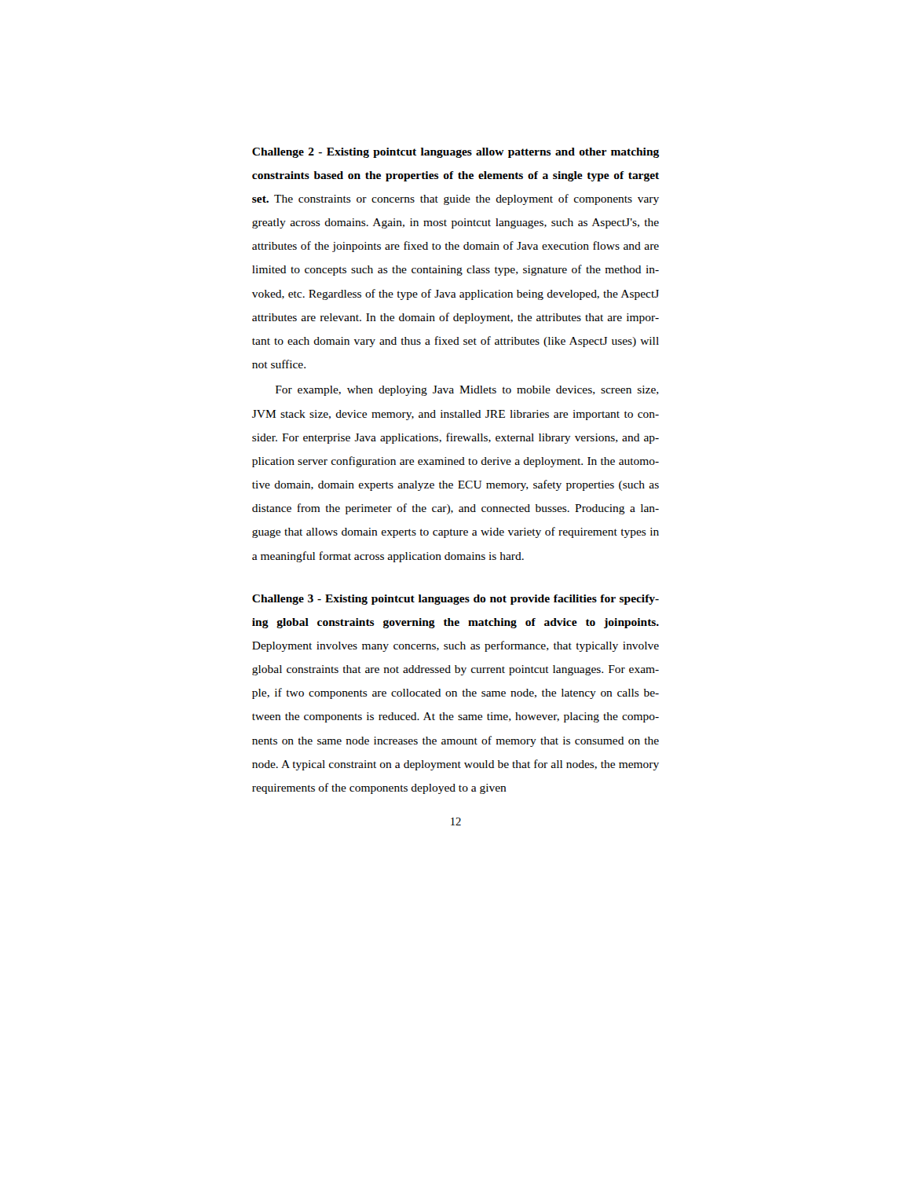Challenge 2 - Existing pointcut languages allow patterns and other matching constraints based on the properties of the elements of a single type of target set. The constraints or concerns that guide the deployment of components vary greatly across domains. Again, in most pointcut languages, such as AspectJ's, the attributes of the joinpoints are fixed to the domain of Java execution flows and are limited to concepts such as the containing class type, signature of the method invoked, etc. Regardless of the type of Java application being developed, the AspectJ attributes are relevant. In the domain of deployment, the attributes that are important to each domain vary and thus a fixed set of attributes (like AspectJ uses) will not suffice.
For example, when deploying Java Midlets to mobile devices, screen size, JVM stack size, device memory, and installed JRE libraries are important to consider. For enterprise Java applications, firewalls, external library versions, and application server configuration are examined to derive a deployment. In the automotive domain, domain experts analyze the ECU memory, safety properties (such as distance from the perimeter of the car), and connected busses. Producing a language that allows domain experts to capture a wide variety of requirement types in a meaningful format across application domains is hard.
Challenge 3 - Existing pointcut languages do not provide facilities for specifying global constraints governing the matching of advice to joinpoints. Deployment involves many concerns, such as performance, that typically involve global constraints that are not addressed by current pointcut languages. For example, if two components are collocated on the same node, the latency on calls between the components is reduced. At the same time, however, placing the components on the same node increases the amount of memory that is consumed on the node. A typical constraint on a deployment would be that for all nodes, the memory requirements of the components deployed to a given
12